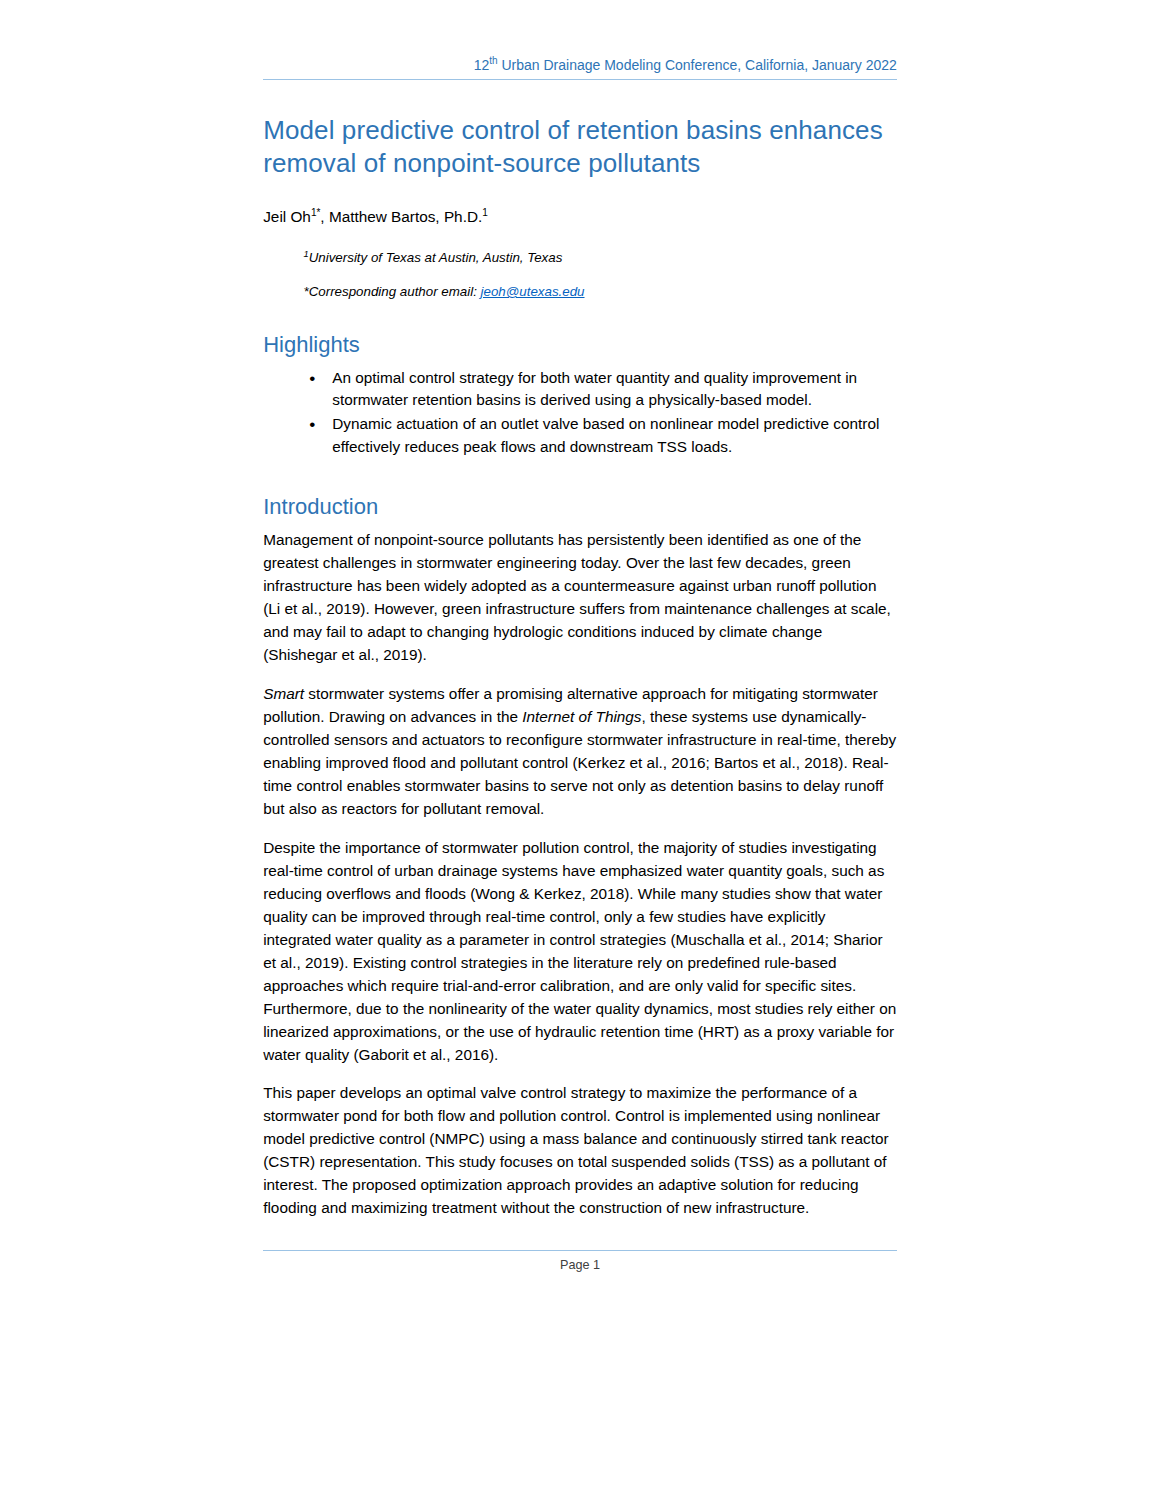12th Urban Drainage Modeling Conference, California, January 2022
Model predictive control of retention basins enhances removal of nonpoint-source pollutants
Jeil Oh1*, Matthew Bartos, Ph.D.1
1University of Texas at Austin, Austin, Texas
*Corresponding author email: jeoh@utexas.edu
Highlights
An optimal control strategy for both water quantity and quality improvement in stormwater retention basins is derived using a physically-based model.
Dynamic actuation of an outlet valve based on nonlinear model predictive control effectively reduces peak flows and downstream TSS loads.
Introduction
Management of nonpoint-source pollutants has persistently been identified as one of the greatest challenges in stormwater engineering today. Over the last few decades, green infrastructure has been widely adopted as a countermeasure against urban runoff pollution (Li et al., 2019). However, green infrastructure suffers from maintenance challenges at scale, and may fail to adapt to changing hydrologic conditions induced by climate change (Shishegar et al., 2019).
Smart stormwater systems offer a promising alternative approach for mitigating stormwater pollution. Drawing on advances in the Internet of Things, these systems use dynamically-controlled sensors and actuators to reconfigure stormwater infrastructure in real-time, thereby enabling improved flood and pollutant control (Kerkez et al., 2016; Bartos et al., 2018). Real-time control enables stormwater basins to serve not only as detention basins to delay runoff but also as reactors for pollutant removal.
Despite the importance of stormwater pollution control, the majority of studies investigating real-time control of urban drainage systems have emphasized water quantity goals, such as reducing overflows and floods (Wong & Kerkez, 2018). While many studies show that water quality can be improved through real-time control, only a few studies have explicitly integrated water quality as a parameter in control strategies (Muschalla et al., 2014; Sharior et al., 2019). Existing control strategies in the literature rely on predefined rule-based approaches which require trial-and-error calibration, and are only valid for specific sites. Furthermore, due to the nonlinearity of the water quality dynamics, most studies rely either on linearized approximations, or the use of hydraulic retention time (HRT) as a proxy variable for water quality (Gaborit et al., 2016).
This paper develops an optimal valve control strategy to maximize the performance of a stormwater pond for both flow and pollution control. Control is implemented using nonlinear model predictive control (NMPC) using a mass balance and continuously stirred tank reactor (CSTR) representation. This study focuses on total suspended solids (TSS) as a pollutant of interest. The proposed optimization approach provides an adaptive solution for reducing flooding and maximizing treatment without the construction of new infrastructure.
Page 1